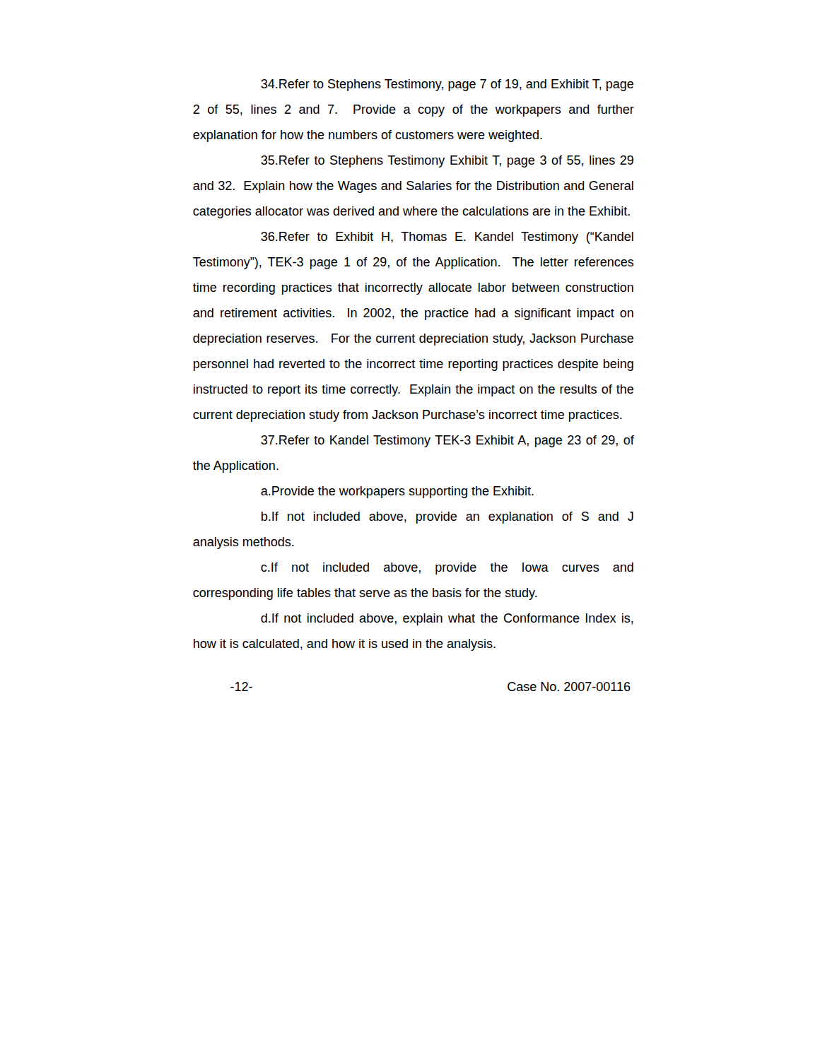34. Refer to Stephens Testimony, page 7 of 19, and Exhibit T, page 2 of 55, lines 2 and 7. Provide a copy of the workpapers and further explanation for how the numbers of customers were weighted.
35. Refer to Stephens Testimony Exhibit T, page 3 of 55, lines 29 and 32. Explain how the Wages and Salaries for the Distribution and General categories allocator was derived and where the calculations are in the Exhibit.
36. Refer to Exhibit H, Thomas E. Kandel Testimony (“Kandel Testimony”), TEK-3 page 1 of 29, of the Application. The letter references time recording practices that incorrectly allocate labor between construction and retirement activities. In 2002, the practice had a significant impact on depreciation reserves. For the current depreciation study, Jackson Purchase personnel had reverted to the incorrect time reporting practices despite being instructed to report its time correctly. Explain the impact on the results of the current depreciation study from Jackson Purchase’s incorrect time practices.
37. Refer to Kandel Testimony TEK-3 Exhibit A, page 23 of 29, of the Application.
a. Provide the workpapers supporting the Exhibit.
b. If not included above, provide an explanation of S and J analysis methods.
c. If not included above, provide the Iowa curves and corresponding life tables that serve as the basis for the study.
d. If not included above, explain what the Conformance Index is, how it is calculated, and how it is used in the analysis.
-12-
Case No. 2007-00116